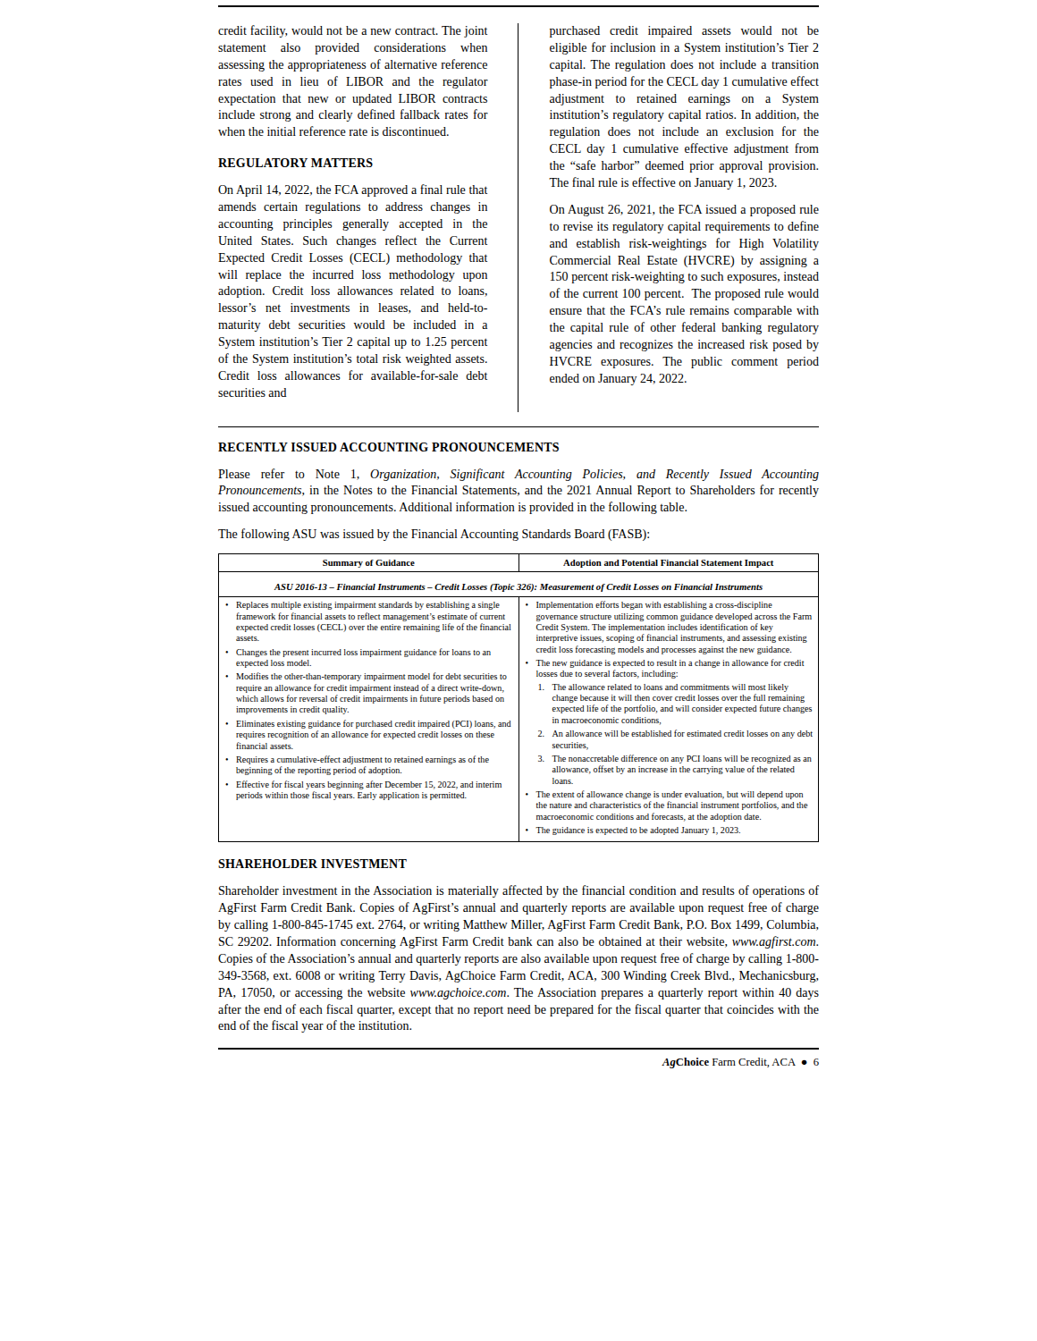credit facility, would not be a new contract. The joint statement also provided considerations when assessing the appropriateness of alternative reference rates used in lieu of LIBOR and the regulator expectation that new or updated LIBOR contracts include strong and clearly defined fallback rates for when the initial reference rate is discontinued.
REGULATORY MATTERS
On April 14, 2022, the FCA approved a final rule that amends certain regulations to address changes in accounting principles generally accepted in the United States. Such changes reflect the Current Expected Credit Losses (CECL) methodology that will replace the incurred loss methodology upon adoption. Credit loss allowances related to loans, lessor’s net investments in leases, and held-to-maturity debt securities would be included in a System institution’s Tier 2 capital up to 1.25 percent of the System institution’s total risk weighted assets. Credit loss allowances for available-for-sale debt securities and
purchased credit impaired assets would not be eligible for inclusion in a System institution’s Tier 2 capital. The regulation does not include a transition phase-in period for the CECL day 1 cumulative effect adjustment to retained earnings on a System institution’s regulatory capital ratios. In addition, the regulation does not include an exclusion for the CECL day 1 cumulative effective adjustment from the “safe harbor” deemed prior approval provision. The final rule is effective on January 1, 2023.
On August 26, 2021, the FCA issued a proposed rule to revise its regulatory capital requirements to define and establish risk-weightings for High Volatility Commercial Real Estate (HVCRE) by assigning a 150 percent risk-weighting to such exposures, instead of the current 100 percent. The proposed rule would ensure that the FCA’s rule remains comparable with the capital rule of other federal banking regulatory agencies and recognizes the increased risk posed by HVCRE exposures. The public comment period ended on January 24, 2022.
RECENTLY ISSUED ACCOUNTING PRONOUNCEMENTS
Please refer to Note 1, Organization, Significant Accounting Policies, and Recently Issued Accounting Pronouncements, in the Notes to the Financial Statements, and the 2021 Annual Report to Shareholders for recently issued accounting pronouncements. Additional information is provided in the following table.
The following ASU was issued by the Financial Accounting Standards Board (FASB):
| Summary of Guidance | Adoption and Potential Financial Statement Impact |
| --- | --- |
| ASU 2016-13 – Financial Instruments – Credit Losses (Topic 326): Measurement of Credit Losses on Financial Instruments |
| Replaces multiple existing impairment standards by establishing a single framework for financial assets to reflect management’s estimate of current expected credit losses (CECL) over the entire remaining life of the financial assets. Changes the present incurred loss impairment guidance for loans to an expected loss model. Modifies the other-than-temporary impairment model for debt securities to require an allowance for credit impairment instead of a direct write-down, which allows for reversal of credit impairments in future periods based on improvements in credit quality. Eliminates existing guidance for purchased credit impaired (PCI) loans, and requires recognition of an allowance for expected credit losses on these financial assets. Requires a cumulative-effect adjustment to retained earnings as of the beginning of the reporting period of adoption. Effective for fiscal years beginning after December 15, 2022, and interim periods within those fiscal years. Early application is permitted. | Implementation efforts began with establishing a cross-discipline governance structure utilizing common guidance developed across the Farm Credit System. The implementation includes identification of key interpretive issues, scoping of financial instruments, and assessing existing credit loss forecasting models and processes against the new guidance. The new guidance is expected to result in a change in allowance for credit losses due to several factors, including: The allowance related to loans and commitments will most likely change because it will then cover credit losses over the full remaining expected life of the portfolio, and will consider expected future changes in macroeconomic conditions, An allowance will be established for estimated credit losses on any debt securities, The nonaccretable difference on any PCI loans will be recognized as an allowance, offset by an increase in the carrying value of the related loans. The extent of allowance change is under evaluation, but will depend upon the nature and characteristics of the financial instrument portfolios, and the macroeconomic conditions and forecasts, at the adoption date. The guidance is expected to be adopted January 1, 2023. |
SHAREHOLDER INVESTMENT
Shareholder investment in the Association is materially affected by the financial condition and results of operations of AgFirst Farm Credit Bank. Copies of AgFirst’s annual and quarterly reports are available upon request free of charge by calling 1-800-845-1745 ext. 2764, or writing Matthew Miller, AgFirst Farm Credit Bank, P.O. Box 1499, Columbia, SC 29202. Information concerning AgFirst Farm Credit bank can also be obtained at their website, www.agfirst.com. Copies of the Association’s annual and quarterly reports are also available upon request free of charge by calling 1-800-349-3568, ext. 6008 or writing Terry Davis, AgChoice Farm Credit, ACA, 300 Winding Creek Blvd., Mechanicsburg, PA, 17050, or accessing the website www.agchoice.com. The Association prepares a quarterly report within 40 days after the end of each fiscal quarter, except that no report need be prepared for the fiscal quarter that coincides with the end of the fiscal year of the institution.
Ag Choice Farm Credit, ACA ● 6